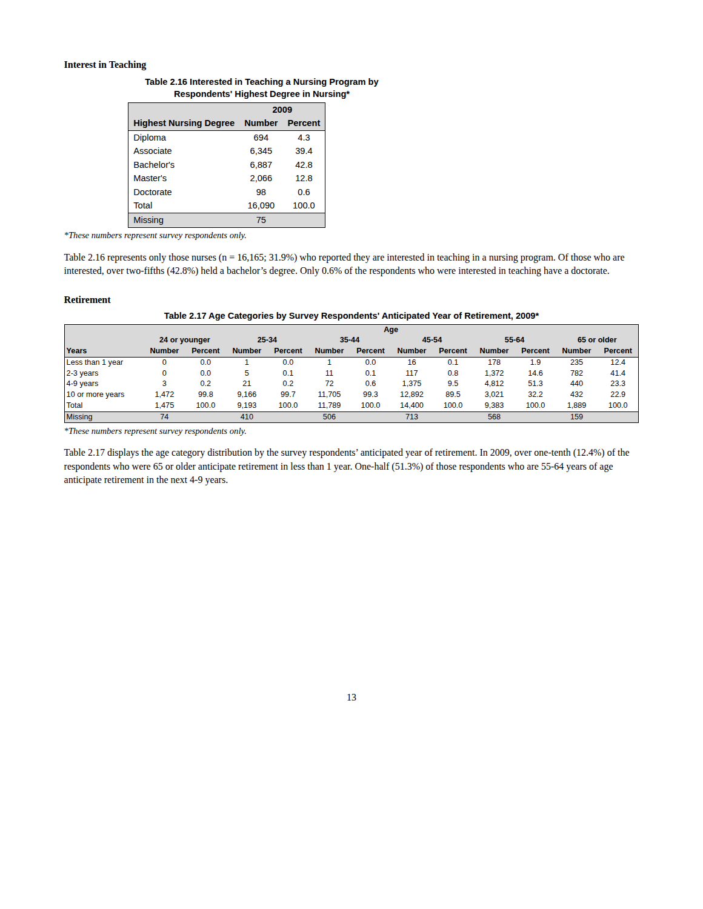Interest in Teaching
Table 2.16 Interested in Teaching a Nursing Program by
Respondents' Highest Degree in Nursing*
| | 2009 |
| Highest Nursing Degree | Number | Percent |
| Diploma | 694 | 4.3 |
| Associate | 6,345 | 39.4 |
| Bachelor's | 6,887 | 42.8 |
| Master's | 2,066 | 12.8 |
| Doctorate | 98 | 0.6 |
| Total | 16,090 | 100.0 |
| Missing | 75 | |
*These numbers represent survey respondents only.
Table 2.16 represents only those nurses (n = 16,165; 31.9%) who reported they are interested in teaching in a nursing program. Of those who are interested, over two-fifths (42.8%) held a bachelor’s degree. Only 0.6% of the respondents who were interested in teaching have a doctorate.
Retirement
Table 2.17 Age Categories by Survey Respondents' Anticipated Year of Retirement, 2009*
| | Age |
| | 24 or younger | 25-34 | 35-44 | 45-54 | 55-64 | 65 or older |
| Years | Number | Percent | Number | Percent | Number | Percent | Number | Percent | Number | Percent | Number | Percent |
| Less than 1 year | 0 | 0.0 | 1 | 0.0 | 1 | 0.0 | 16 | 0.1 | 178 | 1.9 | 235 | 12.4 |
| 2-3 years | 0 | 0.0 | 5 | 0.1 | 11 | 0.1 | 117 | 0.8 | 1,372 | 14.6 | 782 | 41.4 |
| 4-9 years | 3 | 0.2 | 21 | 0.2 | 72 | 0.6 | 1,375 | 9.5 | 4,812 | 51.3 | 440 | 23.3 |
| 10 or more years | 1,472 | 99.8 | 9,166 | 99.7 | 11,705 | 99.3 | 12,892 | 89.5 | 3,021 | 32.2 | 432 | 22.9 |
| Total | 1,475 | 100.0 | 9,193 | 100.0 | 11,789 | 100.0 | 14,400 | 100.0 | 9,383 | 100.0 | 1,889 | 100.0 |
| Missing | 74 | | 410 | | 506 | | 713 | | 568 | | 159 | |
*These numbers represent survey respondents only.
Table 2.17 displays the age category distribution by the survey respondents’ anticipated year of retirement. In 2009, over one-tenth (12.4%) of the respondents who were 65 or older anticipate retirement in less than 1 year. One-half (51.3%) of those respondents who are 55-64 years of age anticipate retirement in the next 4-9 years.
13